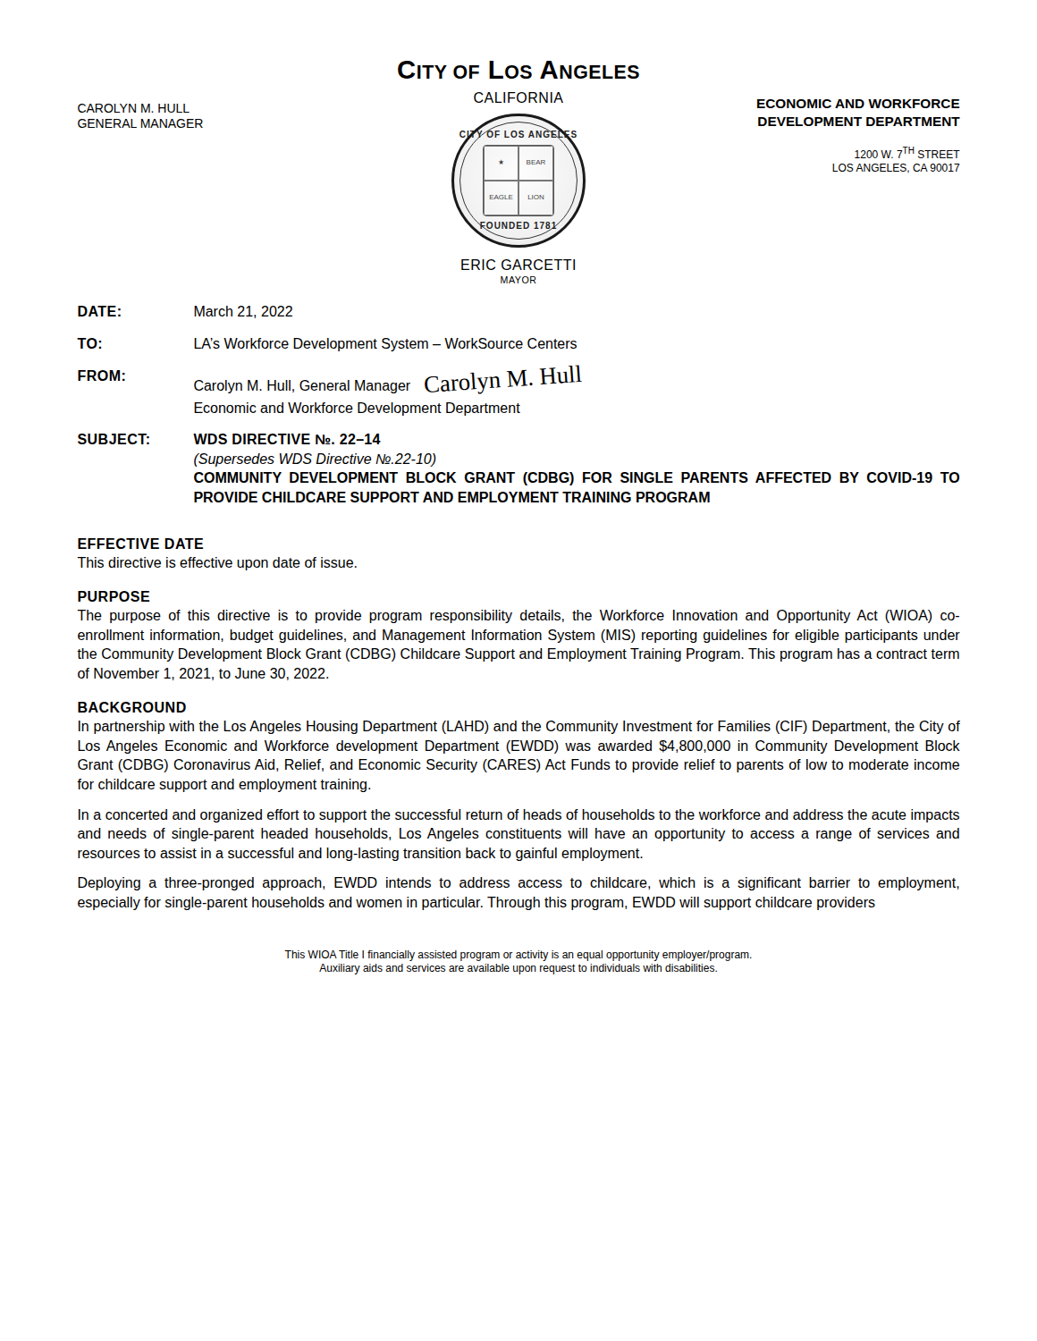CAROLYN M. HULL
GENERAL MANAGER
ECONOMIC AND WORKFORCE
DEVELOPMENT DEPARTMENT
1200 W. 7TH STREET
LOS ANGELES, CA 90017
CITY OF LOS ANGELES
CALIFORNIA
CITY OF LOS ANGELES
★
BEAR
EAGLE
LION
FOUNDED 1781
ERIC GARCETTI MAYOR
| DATE: | March 21, 2022 |
| TO: | LA’s Workforce Development System – WorkSource Centers |
| FROM: | Carolyn M. Hull, General Manager Carolyn M. Hull Economic and Workforce Development Department |
| SUBJECT: | WDS DIRECTIVE №. 22–14 (Supersedes WDS Directive №.22-10) COMMUNITY DEVELOPMENT BLOCK GRANT (CDBG) FOR SINGLE PARENTS AFFECTED BY COVID-19 TO PROVIDE CHILDCARE SUPPORT AND EMPLOYMENT TRAINING PROGRAM |
EFFECTIVE DATE
This directive is effective upon date of issue.
PURPOSE
The purpose of this directive is to provide program responsibility details, the Workforce Innovation and Opportunity Act (WIOA) co-enrollment information, budget guidelines, and Management Information System (MIS) reporting guidelines for eligible participants under the Community Development Block Grant (CDBG) Childcare Support and Employment Training Program. This program has a contract term of November 1, 2021, to June 30, 2022.
BACKGROUND
In partnership with the Los Angeles Housing Department (LAHD) and the Community Investment for Families (CIF) Department, the City of Los Angeles Economic and Workforce development Department (EWDD) was awarded $4,800,000 in Community Development Block Grant (CDBG) Coronavirus Aid, Relief, and Economic Security (CARES) Act Funds to provide relief to parents of low to moderate income for childcare support and employment training.
In a concerted and organized effort to support the successful return of heads of households to the workforce and address the acute impacts and needs of single-parent headed households, Los Angeles constituents will have an opportunity to access a range of services and resources to assist in a successful and long-lasting transition back to gainful employment.
Deploying a three-pronged approach, EWDD intends to address access to childcare, which is a significant barrier to employment, especially for single-parent households and women in particular. Through this program, EWDD will support childcare providers
This WIOA Title I financially assisted program or activity is an equal opportunity employer/program.
Auxiliary aids and services are available upon request to individuals with disabilities.